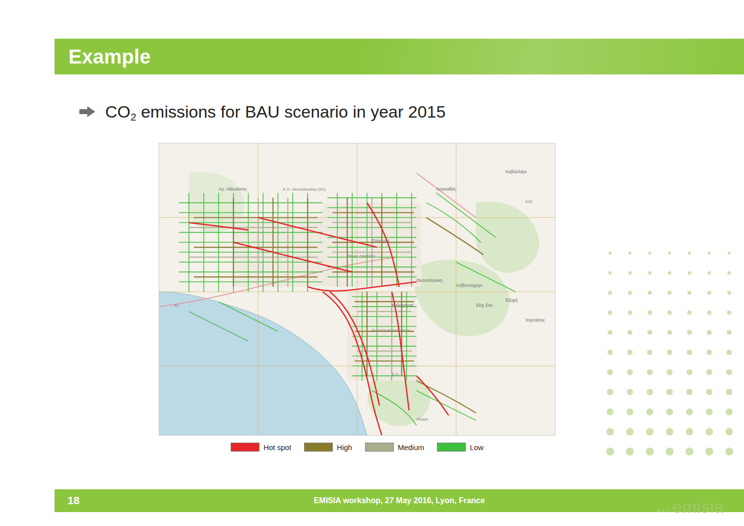Example
CO2 emissions for BAU scenario in year 2015
Αγ. Αθανάσιος Ε.Ο. Θεσσαλονίκης (Κ2) Λαγκαδάς Καβαλλάρι Ε02 Εύοσμος Λεωφ. Λαγκαδά Θεσσαλονίκη Ασβεστοχώρι Σέιχ Σου Εξοχή Χορτιάτης Καλαμαριά Κωνσταντινουπόλεως Ε.Ο. Θέρμη Α2
Hot spot High Medium Low
18
EMISIA workshop, 27 May 2016, Lyon, France
emisia